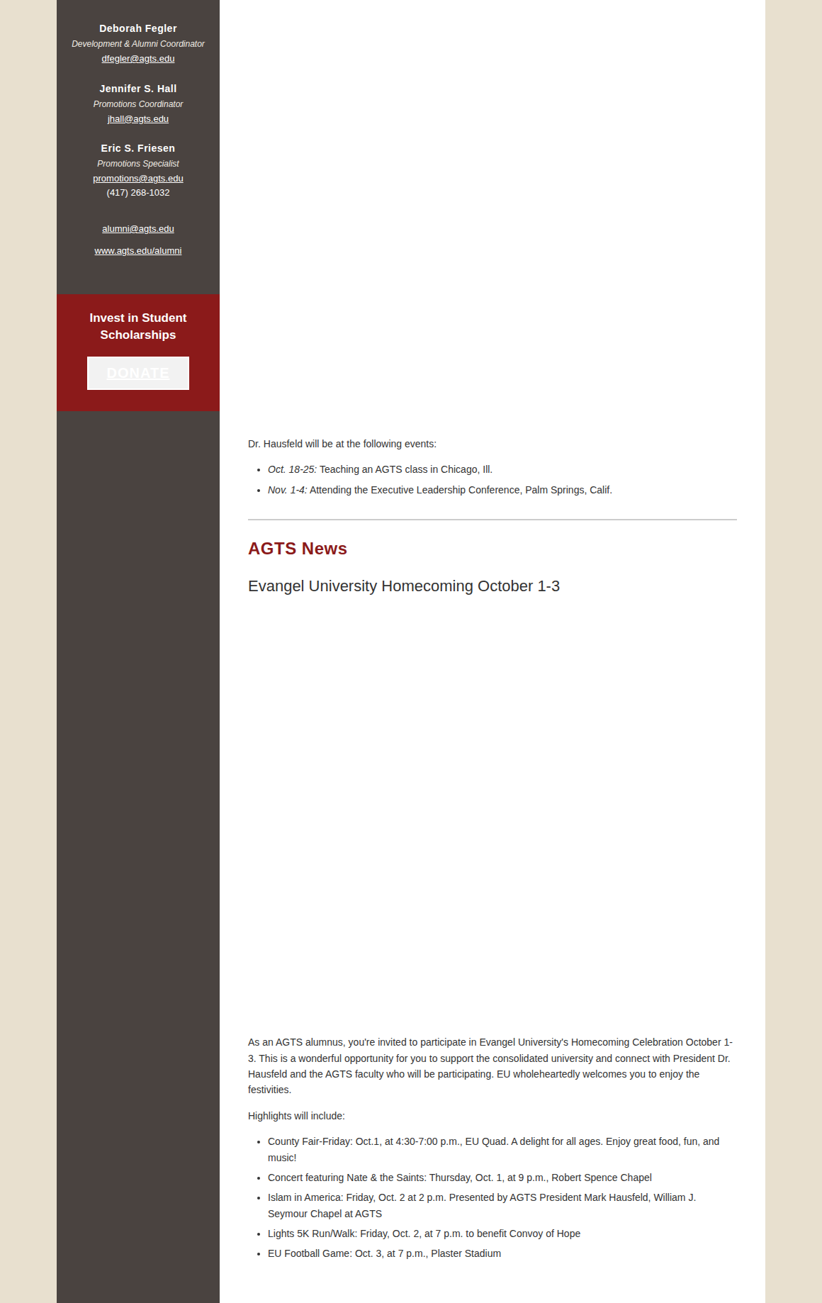Deborah Fegler
Development & Alumni Coordinator
dfegler@agts.edu
Jennifer S. Hall
Promotions Coordinator
jhall@agts.edu
Eric S. Friesen
Promotions Specialist
promotions@agts.edu
(417) 268-1032
alumni@agts.edu
www.agts.edu/alumni
Invest in Student Scholarships
DONATE
Dr. Hausfeld will be at the following events:
Oct. 18-25: Teaching an AGTS class in Chicago, Ill.
Nov. 1-4: Attending the Executive Leadership Conference, Palm Springs, Calif.
AGTS News
Evangel University Homecoming October 1-3
As an AGTS alumnus, you're invited to participate in Evangel University's Homecoming Celebration October 1-3. This is a wonderful opportunity for you to support the consolidated university and connect with President Dr. Hausfeld and the AGTS faculty who will be participating. EU wholeheartedly welcomes you to enjoy the festivities.
Highlights will include:
County Fair-Friday: Oct.1, at 4:30-7:00 p.m., EU Quad. A delight for all ages. Enjoy great food, fun, and music!
Concert featuring Nate & the Saints: Thursday, Oct. 1, at 9 p.m., Robert Spence Chapel
Islam in America: Friday, Oct. 2 at 2 p.m. Presented by AGTS President Mark Hausfeld, William J. Seymour Chapel at AGTS
Lights 5K Run/Walk: Friday, Oct. 2, at 7 p.m. to benefit Convoy of Hope
EU Football Game: Oct. 3, at 7 p.m., Plaster Stadium